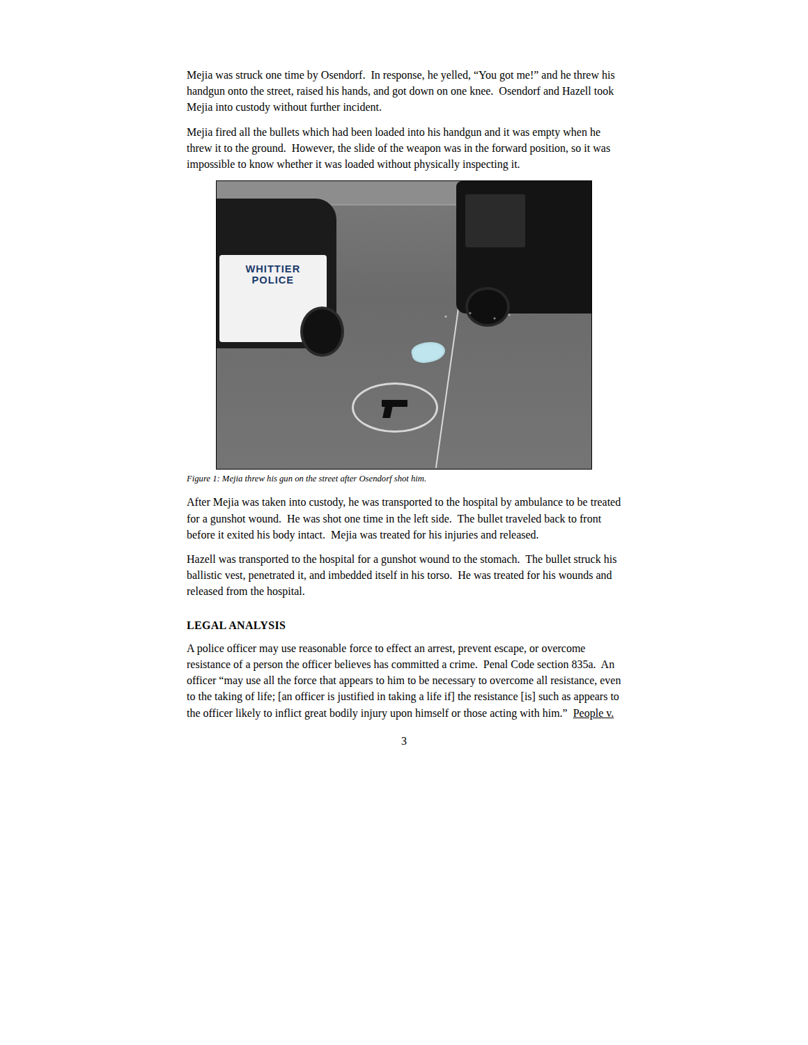Mejia was struck one time by Osendorf. In response, he yelled, “You got me!” and he threw his handgun onto the street, raised his hands, and got down on one knee. Osendorf and Hazell took Mejia into custody without further incident.
Mejia fired all the bullets which had been loaded into his handgun and it was empty when he threw it to the ground. However, the slide of the weapon was in the forward position, so it was impossible to know whether it was loaded without physically inspecting it.
WHITTIER
POLICE
Figure 1: Mejia threw his gun on the street after Osendorf shot him.
After Mejia was taken into custody, he was transported to the hospital by ambulance to be treated for a gunshot wound. He was shot one time in the left side. The bullet traveled back to front before it exited his body intact. Mejia was treated for his injuries and released.
Hazell was transported to the hospital for a gunshot wound to the stomach. The bullet struck his ballistic vest, penetrated it, and imbedded itself in his torso. He was treated for his wounds and released from the hospital.
LEGAL ANALYSIS
A police officer may use reasonable force to effect an arrest, prevent escape, or overcome resistance of a person the officer believes has committed a crime. Penal Code section 835a. An officer “may use all the force that appears to him to be necessary to overcome all resistance, even to the taking of life; [an officer is justified in taking a life if] the resistance [is] such as appears to the officer likely to inflict great bodily injury upon himself or those acting with him.” People v.
3